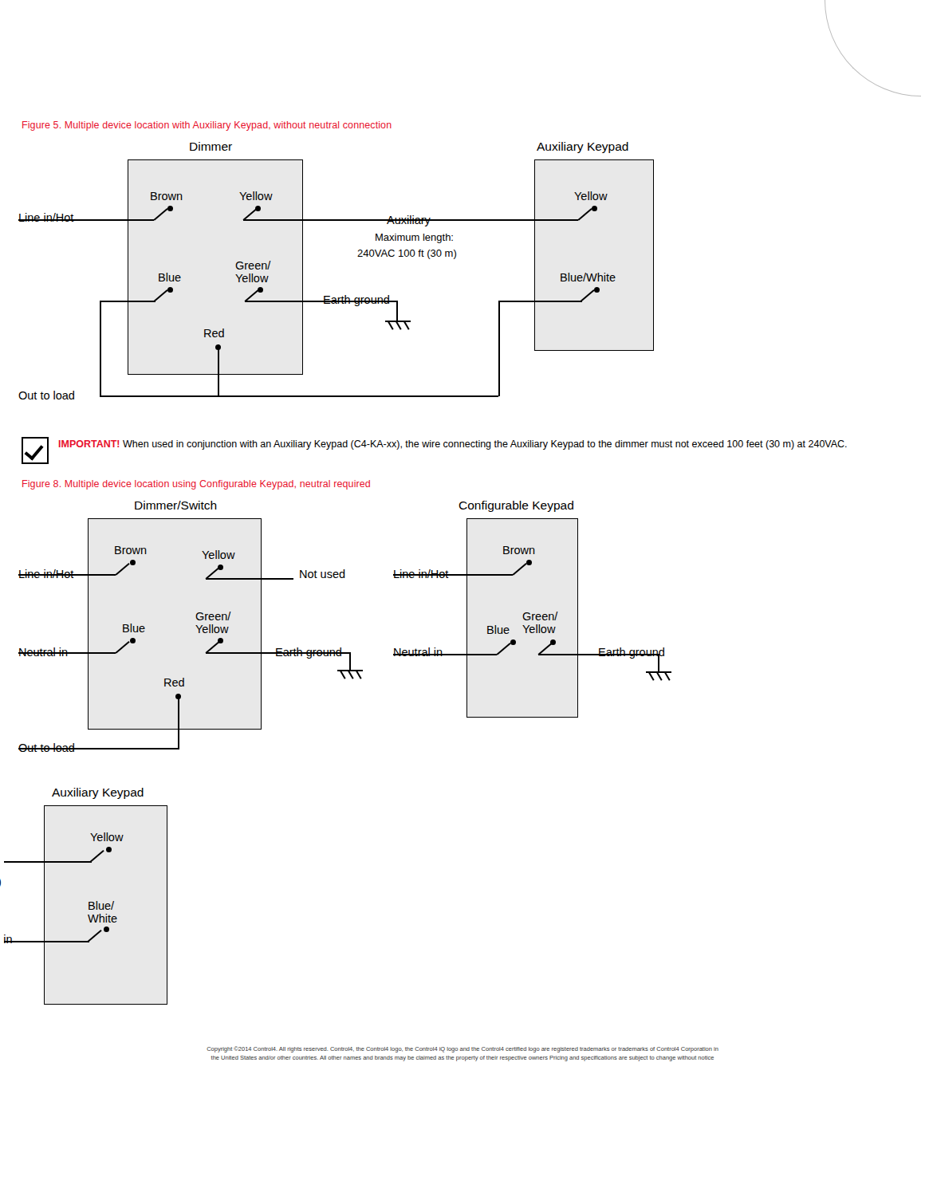Figure 5. Multiple device location with Auxiliary Keypad, without neutral connection
Dimmer
Auxiliary Keypad
Brown
Yellow
Blue
Green/
Yellow
Red
Yellow
Blue/White
Line in/Hot
Out to load
Auxiliary
Maximum length:
240VAC 100 ft (30 m)
Earth ground
IMPORTANT! When used in conjunction with an Auxiliary Keypad (C4-KA-xx), the wire connecting the Auxiliary Keypad to the dimmer must not exceed 100 feet (30 m) at 240VAC.
Figure 8. Multiple device location using Configurable Keypad, neutral required
Dimmer/Switch
Configurable Keypad
Brown
Yellow
Blue
Green/
Yellow
Red
Brown
Blue
Green/
Yellow
Line in/Hot
Neutral in
Out to load
Not used
Earth ground
Line in/Hot
Neutral in
Earth ground
Auxiliary Keypad
Yellow
Blue/
White
)
l in
Copyright ©2014 Control4. All rights reserved. Control4, the Control4 logo, the Control4 iQ logo and the Control4 certified logo are registered trademarks or trademarks of Control4 Corporation in
the United States and/or other countries. All other names and brands may be claimed as the property of their respective owners Pricing and specifications are subject to change without notice